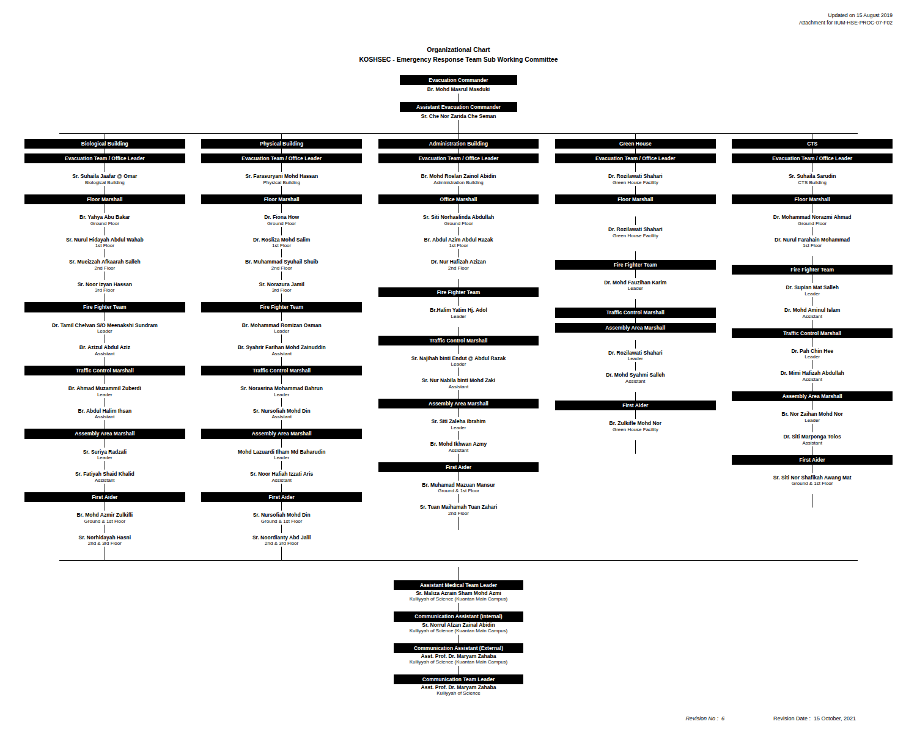Updated on 15 August 2019
Attachment for IIUM-HSE-PROC-07-F02
Organizational Chart
KOSHSEC - Emergency Response Team Sub Working Committee
Evacuation Commander
Br. Mohd Masrul Masduki
Assistant Evacuation Commander
Sr. Che Nor Zarida Che Seman
Biological Building
Evacuation Team / Office Leader
Sr. Suhaila Jaafar @ Omar
Biological Building
Floor Marshall
Br. Yahya Abu Bakar
Ground Floor
Sr. Nurul Hidayah Abdul Wahab
1st Floor
Sr. Mueizzah Afkaarah Salleh
2nd Floor
Sr. Noor Izyan Hassan
3rd Floor
Fire Fighter Team
Dr. Tamil Chelvan S/O Meenakshi Sundram
Leader
Br. Azizul Abdul Aziz
Assistant
Traffic Control Marshall
Br. Ahmad Muzammil Zuberdi
Leader
Br. Abdul Halim Ihsan
Assistant
Assembly Area Marshall
Sr. Suriya Radzali
Leader
Sr. Fatiyah Shaid Khalid
Assistant
First Aider
Br. Mohd Azmir Zulkifli
Ground & 1st Floor
Sr. Norhidayah Hasni
2nd & 3rd Floor
Physical Building
Evacuation Team / Office Leader
Sr. Farasuryani Mohd Hassan
Physical Building
Floor Marshall
Dr. Fiona How
Ground Floor
Dr. Rosliza Mohd Salim
1st Floor
Br. Muhammad Syuhail Shuib
2nd Floor
Sr. Norazura Jamil
3rd Floor
Fire Fighter Team
Br. Mohammad Romizan Osman
Leader
Br. Syahrir Farihan Mohd Zainuddin
Assistant
Traffic Control Marshall
Sr. Norasrina Mohammad Bahrun
Leader
Sr. Nursofiah Mohd Din
Assistant
Assembly Area Marshall
Mohd Lazuardi Ilham Md Baharudin
Leader
Sr. Noor Hafiah Izzati Aris
Assistant
First Aider
Sr. Nursofiah Mohd Din
Ground & 1st Floor
Sr. Noordianty Abd Jalil
2nd & 3rd Floor
Administration Building
Evacuation Team / Office Leader
Br. Mohd Roslan Zainol Abidin
Administration Building
Office Marshall
Sr. Siti Norhaslinda Abdullah
Ground Floor
Br. Abdul Azim Abdul Razak
1st Floor
Dr. Nur Hafizah Azizan
2nd Floor
Fire Fighter Team
Br.Halim Yatim Hj. Adol
Leader
Traffic Control Marshall
Sr. Najihah binti Endut @ Abdul Razak
Leader
Sr. Nur Nabila binti Mohd Zaki
Assistant
Assembly Area Marshall
Sr. Siti Zaleha Ibrahim
Leader
Br. Mohd Ikhwan Azmy
Assistant
First Aider
Br. Muhamad Mazuan Mansur
Ground & 1st Floor
Sr. Tuan Maihamah Tuan Zahari
2nd Floor
Green House
Evacuation Team / Office Leader
Dr. Rozilawati Shahari
Green House Facility
Floor Marshall
Dr. Rozilawati Shahari
Green House Facility
Fire Fighter Team
Dr. Mohd Fauzihan Karim
Leader
Traffic Control Marshall
Assembly Area Marshall
Dr. Rozilawati Shahari
Leader
Dr. Mohd Syahmi Salleh
Assistant
First Aider
Br. Zulkifle Mohd Nor
Green House Facility
CTS
Evacuation Team / Office Leader
Sr. Suhaila Sarudin
CTS Building
Floor Marshall
Dr. Mohammad Norazmi Ahmad
Ground Floor
Dr. Nurul Farahain Mohammad
1st Floor
Fire Fighter Team
Dr. Supian Mat Salleh
Leader
Dr. Mohd Aminul Islam
Assistant
Traffic Control Marshall
Dr. Pah Chin Hee
Leader
Dr. Mimi Hafizah Abdullah
Assistant
Assembly Area Marshall
Br. Nor Zaihan Mohd Nor
Leader
Dr. Siti Marponga Tolos
Assistant
First Aider
Sr. Siti Nor Shafikah Awang Mat
Ground & 1st Floor
Assistant Medical Team Leader
Sr. Maliza Azrain Sham Mohd Azmi
Kulliyyah of Science (Kuantan Main Campus)
Communication Assistant (Internal)
Sr. Norrul Afzan Zainal Abidin
Kulliyyah of Science (Kuantan Main Campus)
Communication Assistant (External)
Asst. Prof. Dr. Maryam Zahaba
Kulliyyah of Science (Kuantan Main Campus)
Communication Team Leader
Asst. Prof. Dr. Maryam Zahaba
Kulliyyah of Science
Revision No : 6
Revision Date : 15 October, 2021